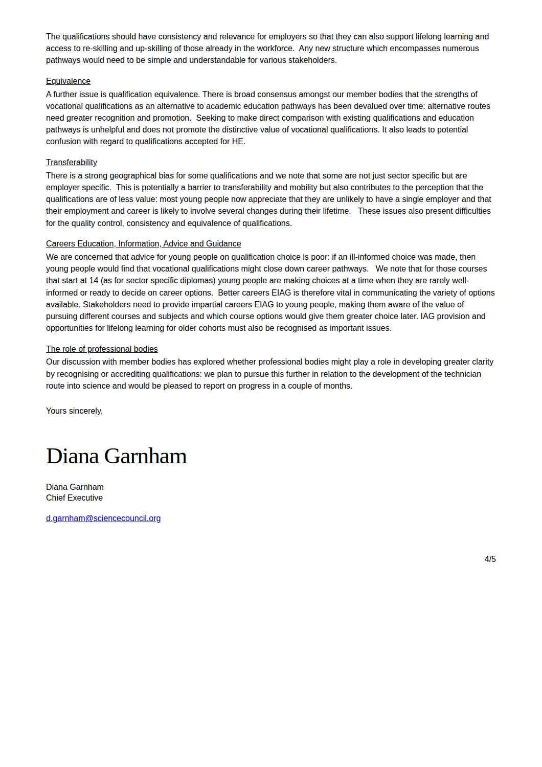The qualifications should have consistency and relevance for employers so that they can also support lifelong learning and access to re-skilling and up-skilling of those already in the workforce. Any new structure which encompasses numerous pathways would need to be simple and understandable for various stakeholders.
Equivalence
A further issue is qualification equivalence. There is broad consensus amongst our member bodies that the strengths of vocational qualifications as an alternative to academic education pathways has been devalued over time: alternative routes need greater recognition and promotion. Seeking to make direct comparison with existing qualifications and education pathways is unhelpful and does not promote the distinctive value of vocational qualifications. It also leads to potential confusion with regard to qualifications accepted for HE.
Transferability
There is a strong geographical bias for some qualifications and we note that some are not just sector specific but are employer specific. This is potentially a barrier to transferability and mobility but also contributes to the perception that the qualifications are of less value: most young people now appreciate that they are unlikely to have a single employer and that their employment and career is likely to involve several changes during their lifetime. These issues also present difficulties for the quality control, consistency and equivalence of qualifications.
Careers Education, Information, Advice and Guidance
We are concerned that advice for young people on qualification choice is poor: if an ill-informed choice was made, then young people would find that vocational qualifications might close down career pathways. We note that for those courses that start at 14 (as for sector specific diplomas) young people are making choices at a time when they are rarely well-informed or ready to decide on career options. Better careers EIAG is therefore vital in communicating the variety of options available. Stakeholders need to provide impartial careers EIAG to young people, making them aware of the value of pursuing different courses and subjects and which course options would give them greater choice later. IAG provision and opportunities for lifelong learning for older cohorts must also be recognised as important issues.
The role of professional bodies
Our discussion with member bodies has explored whether professional bodies might play a role in developing greater clarity by recognising or accrediting qualifications: we plan to pursue this further in relation to the development of the technician route into science and would be pleased to report on progress in a couple of months.
Yours sincerely,
Diana Garnham
Diana Garnham
Chief Executive
d.garnham@sciencecouncil.org
4/5